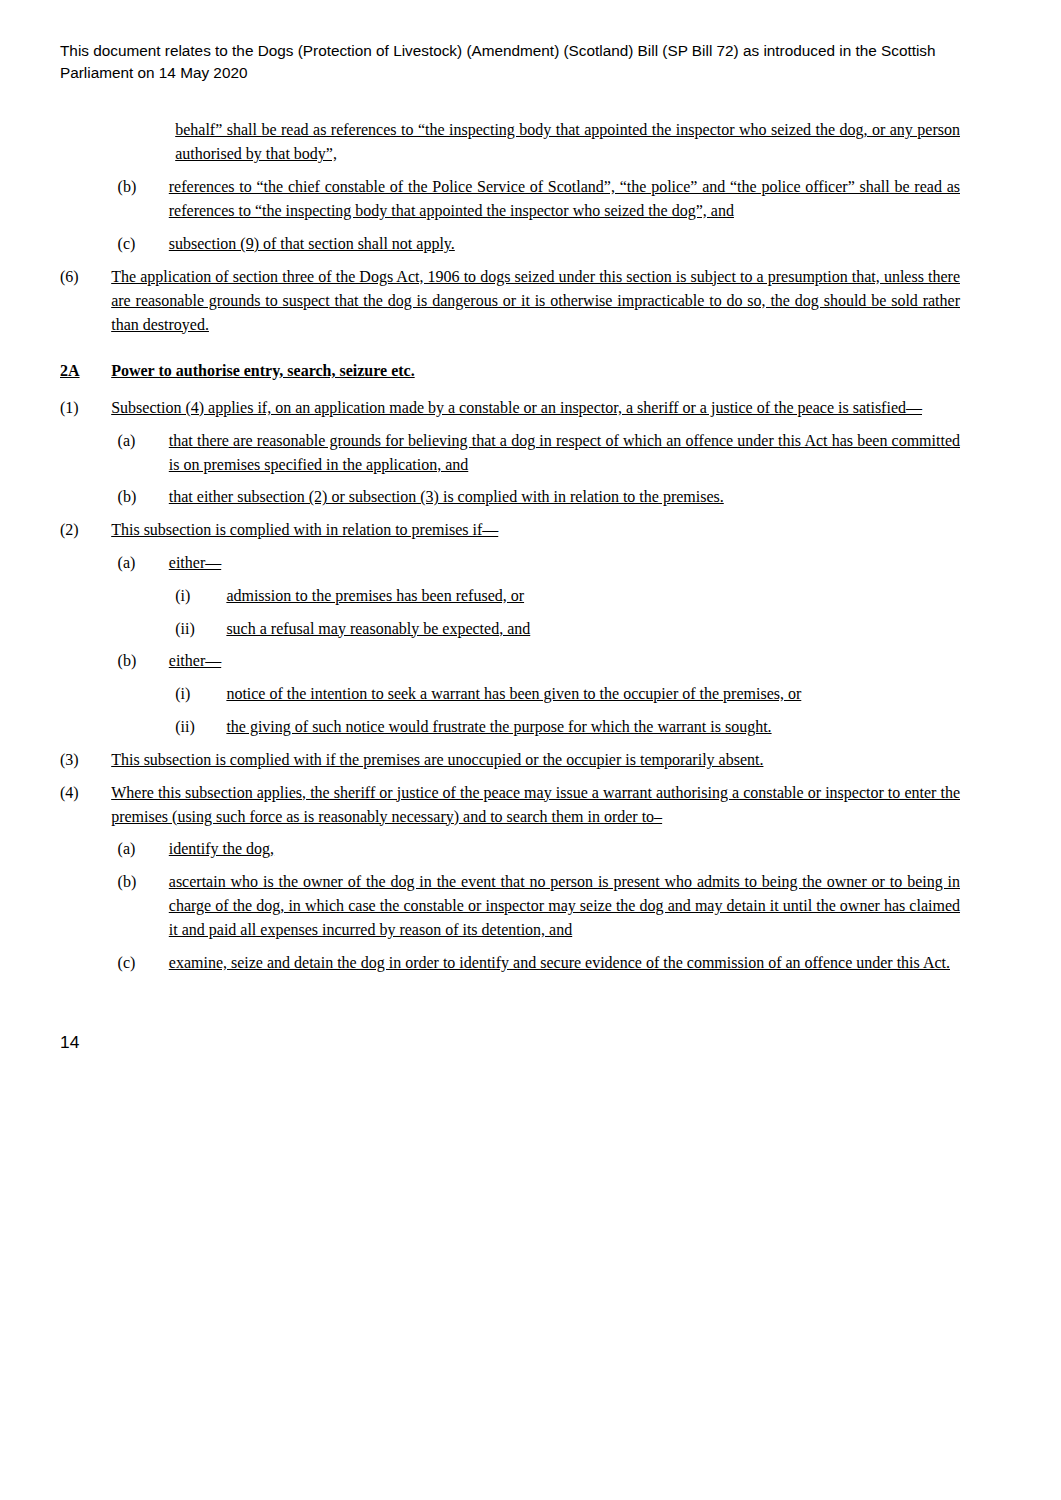This document relates to the Dogs (Protection of Livestock) (Amendment) (Scotland) Bill (SP Bill 72) as introduced in the Scottish Parliament on 14 May 2020
behalf” shall be read as references to “the inspecting body that appointed the inspector who seized the dog, or any person authorised by that body”,
(b)
references to “the chief constable of the Police Service of Scotland”, “the police” and “the police officer” shall be read as references to “the inspecting body that appointed the inspector who seized the dog”, and
(c)
subsection (9) of that section shall not apply.
(6)
The application of section three of the Dogs Act, 1906 to dogs seized under this section is subject to a presumption that, unless there are reasonable grounds to suspect that the dog is dangerous or it is otherwise impracticable to do so, the dog should be sold rather than destroyed.
2A Power to authorise entry, search, seizure etc.
(1)
Subsection (4) applies if, on an application made by a constable or an inspector, a sheriff or a justice of the peace is satisfied—
(a)
that there are reasonable grounds for believing that a dog in respect of which an offence under this Act has been committed is on premises specified in the application, and
(b)
that either subsection (2) or subsection (3) is complied with in relation to the premises.
(2)
This subsection is complied with in relation to premises if—
(a)
either—
(i)
admission to the premises has been refused, or
(ii)
such a refusal may reasonably be expected, and
(b)
either—
(i)
notice of the intention to seek a warrant has been given to the occupier of the premises, or
(ii)
the giving of such notice would frustrate the purpose for which the warrant is sought.
(3)
This subsection is complied with if the premises are unoccupied or the occupier is temporarily absent.
(4)
Where this subsection applies, the sheriff or justice of the peace may issue a warrant authorising a constable or inspector to enter the premises (using such force as is reasonably necessary) and to search them in order to–
(a)
identify the dog,
(b)
ascertain who is the owner of the dog in the event that no person is present who admits to being the owner or to being in charge of the dog, in which case the constable or inspector may seize the dog and may detain it until the owner has claimed it and paid all expenses incurred by reason of its detention, and
(c)
examine, seize and detain the dog in order to identify and secure evidence of the commission of an offence under this Act.
14